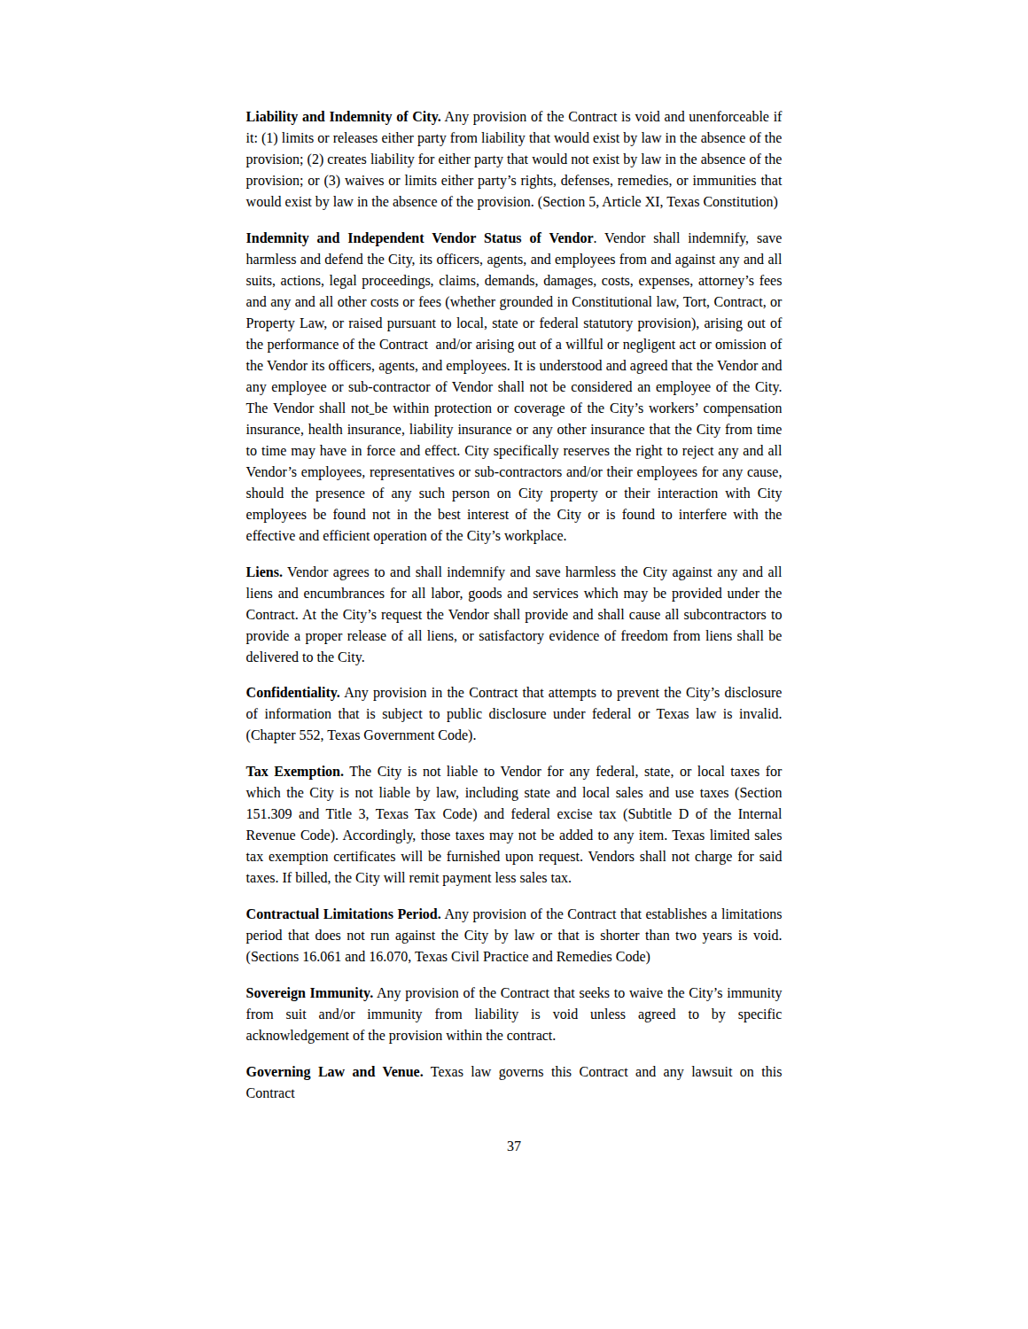Liability and Indemnity of City. Any provision of the Contract is void and unenforceable if it: (1) limits or releases either party from liability that would exist by law in the absence of the provision; (2) creates liability for either party that would not exist by law in the absence of the provision; or (3) waives or limits either party’s rights, defenses, remedies, or immunities that would exist by law in the absence of the provision. (Section 5, Article XI, Texas Constitution)
Indemnity and Independent Vendor Status of Vendor. Vendor shall indemnify, save harmless and defend the City, its officers, agents, and employees from and against any and all suits, actions, legal proceedings, claims, demands, damages, costs, expenses, attorney’s fees and any and all other costs or fees (whether grounded in Constitutional law, Tort, Contract, or Property Law, or raised pursuant to local, state or federal statutory provision), arising out of the performance of the Contract and/or arising out of a willful or negligent act or omission of the Vendor its officers, agents, and employees. It is understood and agreed that the Vendor and any employee or sub-contractor of Vendor shall not be considered an employee of the City. The Vendor shall not be within protection or coverage of the City’s workers’ compensation insurance, health insurance, liability insurance or any other insurance that the City from time to time may have in force and effect. City specifically reserves the right to reject any and all Vendor’s employees, representatives or sub-contractors and/or their employees for any cause, should the presence of any such person on City property or their interaction with City employees be found not in the best interest of the City or is found to interfere with the effective and efficient operation of the City’s workplace.
Liens. Vendor agrees to and shall indemnify and save harmless the City against any and all liens and encumbrances for all labor, goods and services which may be provided under the Contract. At the City’s request the Vendor shall provide and shall cause all subcontractors to provide a proper release of all liens, or satisfactory evidence of freedom from liens shall be delivered to the City.
Confidentiality. Any provision in the Contract that attempts to prevent the City’s disclosure of information that is subject to public disclosure under federal or Texas law is invalid. (Chapter 552, Texas Government Code).
Tax Exemption. The City is not liable to Vendor for any federal, state, or local taxes for which the City is not liable by law, including state and local sales and use taxes (Section 151.309 and Title 3, Texas Tax Code) and federal excise tax (Subtitle D of the Internal Revenue Code). Accordingly, those taxes may not be added to any item. Texas limited sales tax exemption certificates will be furnished upon request. Vendors shall not charge for said taxes. If billed, the City will remit payment less sales tax.
Contractual Limitations Period. Any provision of the Contract that establishes a limitations period that does not run against the City by law or that is shorter than two years is void. (Sections 16.061 and 16.070, Texas Civil Practice and Remedies Code)
Sovereign Immunity. Any provision of the Contract that seeks to waive the City’s immunity from suit and/or immunity from liability is void unless agreed to by specific acknowledgement of the provision within the contract.
Governing Law and Venue. Texas law governs this Contract and any lawsuit on this Contract
37